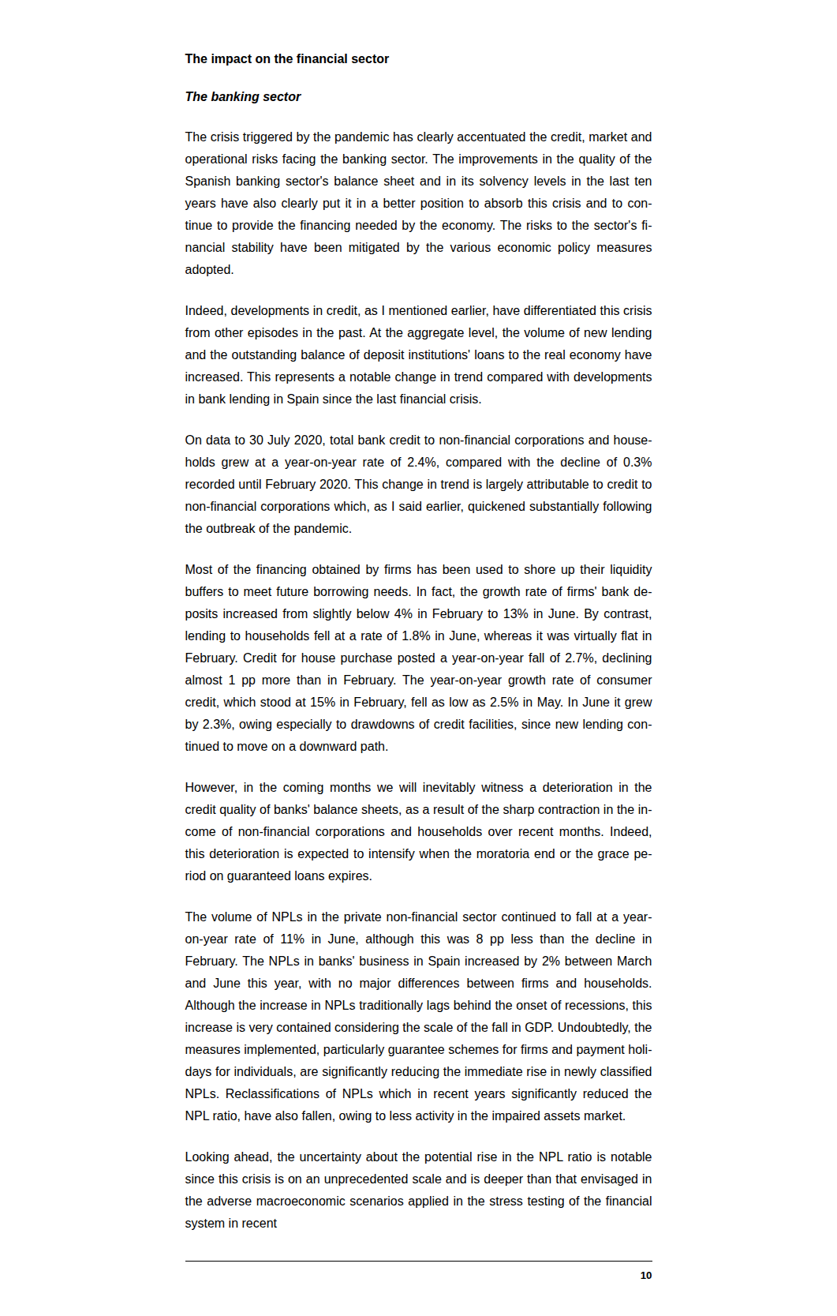The impact on the financial sector
The banking sector
The crisis triggered by the pandemic has clearly accentuated the credit, market and operational risks facing the banking sector. The improvements in the quality of the Spanish banking sector's balance sheet and in its solvency levels in the last ten years have also clearly put it in a better position to absorb this crisis and to continue to provide the financing needed by the economy. The risks to the sector's financial stability have been mitigated by the various economic policy measures adopted.
Indeed, developments in credit, as I mentioned earlier, have differentiated this crisis from other episodes in the past. At the aggregate level, the volume of new lending and the outstanding balance of deposit institutions' loans to the real economy have increased. This represents a notable change in trend compared with developments in bank lending in Spain since the last financial crisis.
On data to 30 July 2020, total bank credit to non-financial corporations and households grew at a year-on-year rate of 2.4%, compared with the decline of 0.3% recorded until February 2020. This change in trend is largely attributable to credit to non-financial corporations which, as I said earlier, quickened substantially following the outbreak of the pandemic.
Most of the financing obtained by firms has been used to shore up their liquidity buffers to meet future borrowing needs. In fact, the growth rate of firms' bank deposits increased from slightly below 4% in February to 13% in June. By contrast, lending to households fell at a rate of 1.8% in June, whereas it was virtually flat in February. Credit for house purchase posted a year-on-year fall of 2.7%, declining almost 1 pp more than in February. The year-on-year growth rate of consumer credit, which stood at 15% in February, fell as low as 2.5% in May. In June it grew by 2.3%, owing especially to drawdowns of credit facilities, since new lending continued to move on a downward path.
However, in the coming months we will inevitably witness a deterioration in the credit quality of banks' balance sheets, as a result of the sharp contraction in the income of non-financial corporations and households over recent months. Indeed, this deterioration is expected to intensify when the moratoria end or the grace period on guaranteed loans expires.
The volume of NPLs in the private non-financial sector continued to fall at a year-on-year rate of 11% in June, although this was 8 pp less than the decline in February. The NPLs in banks' business in Spain increased by 2% between March and June this year, with no major differences between firms and households. Although the increase in NPLs traditionally lags behind the onset of recessions, this increase is very contained considering the scale of the fall in GDP. Undoubtedly, the measures implemented, particularly guarantee schemes for firms and payment holidays for individuals, are significantly reducing the immediate rise in newly classified NPLs. Reclassifications of NPLs which in recent years significantly reduced the NPL ratio, have also fallen, owing to less activity in the impaired assets market.
Looking ahead, the uncertainty about the potential rise in the NPL ratio is notable since this crisis is on an unprecedented scale and is deeper than that envisaged in the adverse macroeconomic scenarios applied in the stress testing of the financial system in recent
10